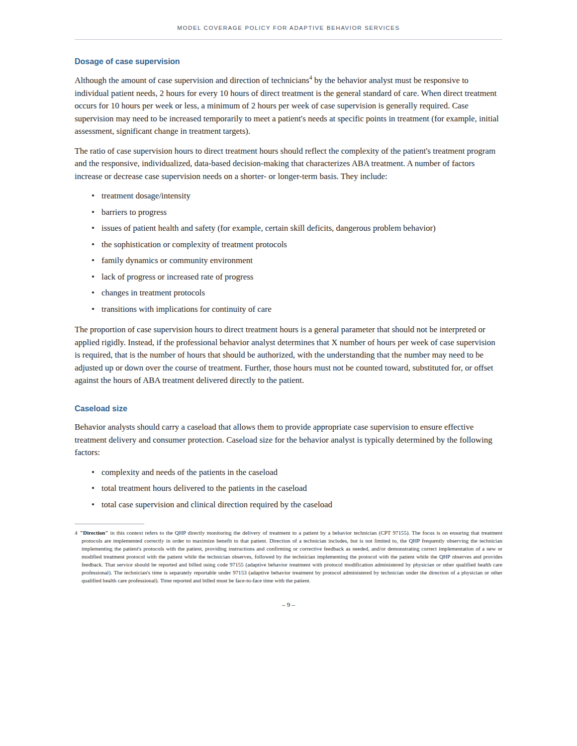Model Coverage Policy for Adaptive Behavior Services
Dosage of case supervision
Although the amount of case supervision and direction of technicians4 by the behavior analyst must be responsive to individual patient needs, 2 hours for every 10 hours of direct treatment is the general standard of care. When direct treatment occurs for 10 hours per week or less, a minimum of 2 hours per week of case supervision is generally required. Case supervision may need to be increased temporarily to meet a patient's needs at specific points in treatment (for example, initial assessment, significant change in treatment targets).
The ratio of case supervision hours to direct treatment hours should reflect the complexity of the patient's treatment program and the responsive, individualized, data-based decision-making that characterizes ABA treatment. A number of factors increase or decrease case supervision needs on a shorter- or longer-term basis. They include:
treatment dosage/intensity
barriers to progress
issues of patient health and safety (for example, certain skill deficits, dangerous problem behavior)
the sophistication or complexity of treatment protocols
family dynamics or community environment
lack of progress or increased rate of progress
changes in treatment protocols
transitions with implications for continuity of care
The proportion of case supervision hours to direct treatment hours is a general parameter that should not be interpreted or applied rigidly. Instead, if the professional behavior analyst determines that X number of hours per week of case supervision is required, that is the number of hours that should be authorized, with the understanding that the number may need to be adjusted up or down over the course of treatment. Further, those hours must not be counted toward, substituted for, or offset against the hours of ABA treatment delivered directly to the patient.
Caseload size
Behavior analysts should carry a caseload that allows them to provide appropriate case supervision to ensure effective treatment delivery and consumer protection. Caseload size for the behavior analyst is typically determined by the following factors:
complexity and needs of the patients in the caseload
total treatment hours delivered to the patients in the caseload
total case supervision and clinical direction required by the caseload
4"Direction" in this context refers to the QHP directly monitoring the delivery of treatment to a patient by a behavior technician (CPT 97155). The focus is on ensuring that treatment protocols are implemented correctly in order to maximize benefit to that patient. Direction of a technician includes, but is not limited to, the QHP frequently observing the technician implementing the patient's protocols with the patient, providing instructions and confirming or corrective feedback as needed, and/or demonstrating correct implementation of a new or modified treatment protocol with the patient while the technician observes, followed by the technician implementing the protocol with the patient while the QHP observes and provides feedback. That service should be reported and billed using code 97155 (adaptive behavior treatment with protocol modification administered by physician or other qualified health care professional). The technician's time is separately reportable under 97153 (adaptive behavior treatment by protocol administered by technician under the direction of a physician or other qualified health care professional). Time reported and billed must be face-to-face time with the patient.
– 9 –